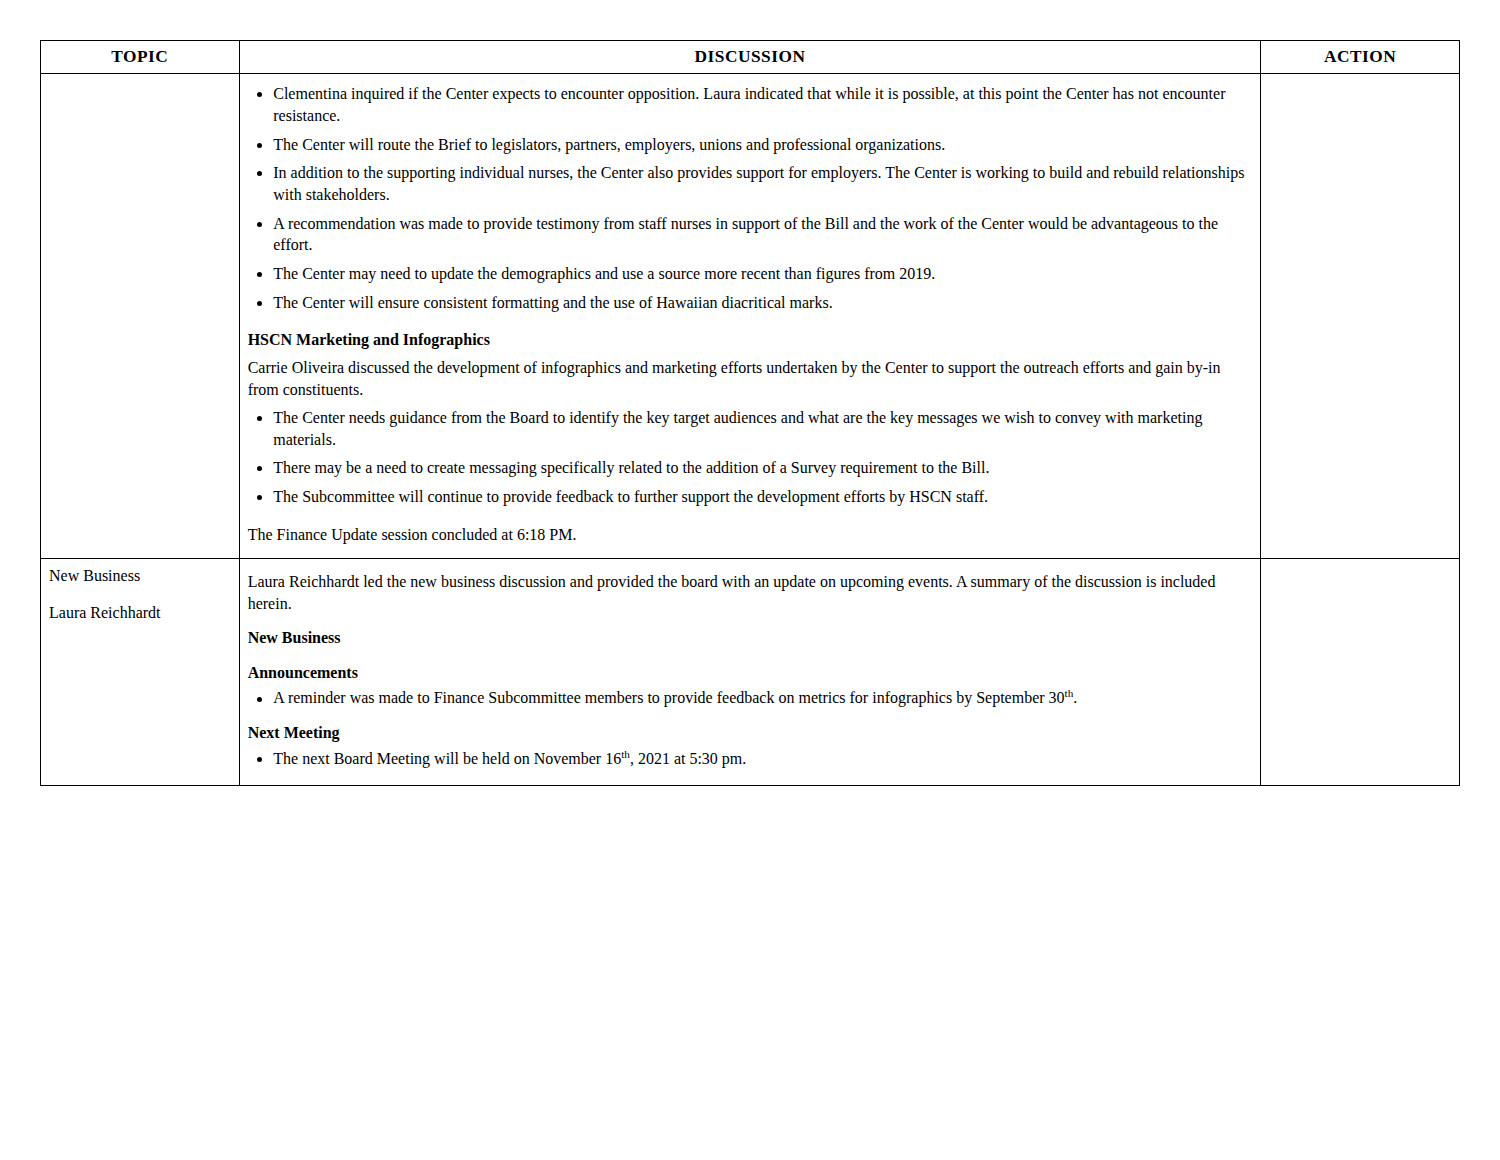| TOPIC | DISCUSSION | ACTION |
| --- | --- | --- |
| | Clementina inquired if the Center expects to encounter opposition. Laura indicated that while it is possible, at this point the Center has not encounter resistance. The Center will route the Brief to legislators, partners, employers, unions and professional organizations. In addition to the supporting individual nurses, the Center also provides support for employers. The Center is working to build and rebuild relationships with stakeholders. A recommendation was made to provide testimony from staff nurses in support of the Bill and the work of the Center would be advantageous to the effort. The Center may need to update the demographics and use a source more recent than figures from 2019. The Center will ensure consistent formatting and the use of Hawaiian diacritical marks. HSCN Marketing and Infographics Carrie Oliveira discussed the development of infographics and marketing efforts undertaken by the Center to support the outreach efforts and gain by-in from constituents. The Center needs guidance from the Board to identify the key target audiences and what are the key messages we wish to convey with marketing materials. There may be a need to create messaging specifically related to the addition of a Survey requirement to the Bill. The Subcommittee will continue to provide feedback to further support the development efforts by HSCN staff. The Finance Update session concluded at 6:18 PM. | |
| New Business Laura Reichhardt | Laura Reichhardt led the new business discussion and provided the board with an update on upcoming events. A summary of the discussion is included herein. New Business Announcements A reminder was made to Finance Subcommittee members to provide feedback on metrics for infographics by September 30 th . Next Meeting The next Board Meeting will be held on November 16 th , 2021 at 5:30 pm. | |